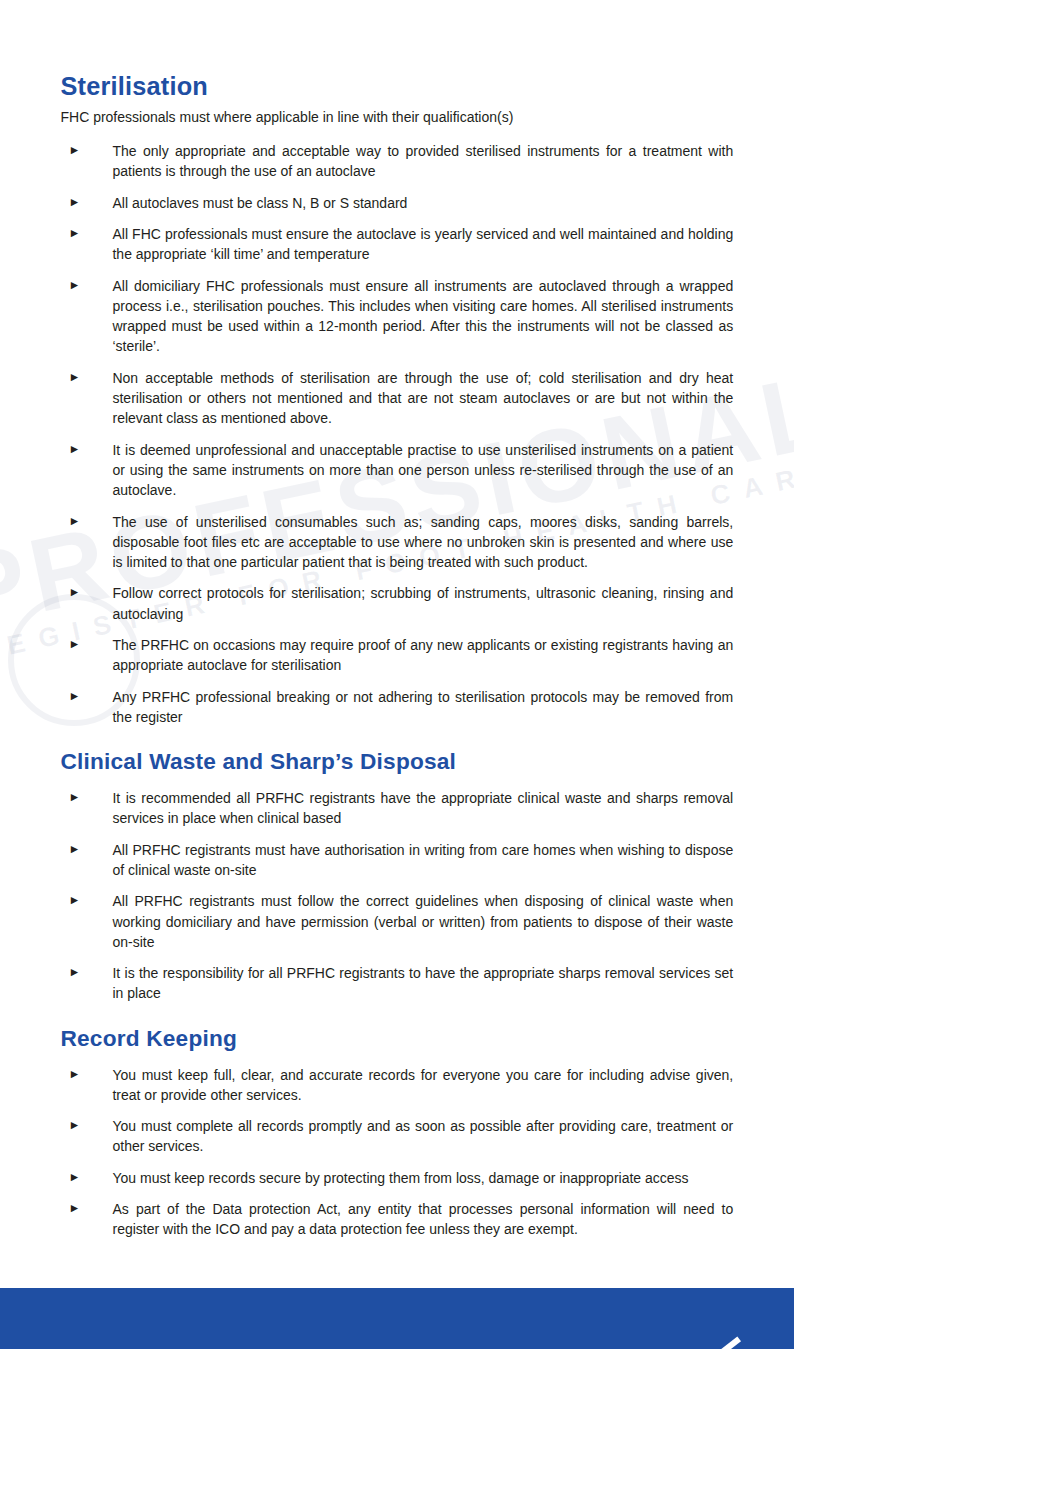PROFESSIONAL REGISTER FOR FOOT HEALTH CARE
Sterilisation
FHC professionals must where applicable in line with their qualification(s)
The only appropriate and acceptable way to provided sterilised instruments for a treatment with patients is through the use of an autoclave
All autoclaves must be class N, B or S standard
All FHC professionals must ensure the autoclave is yearly serviced and well maintained and holding the appropriate ‘kill time’ and temperature
All domiciliary FHC professionals must ensure all instruments are autoclaved through a wrapped process i.e., sterilisation pouches. This includes when visiting care homes. All sterilised instruments wrapped must be used within a 12-month period. After this the instruments will not be classed as ‘sterile’.
Non acceptable methods of sterilisation are through the use of; cold sterilisation and dry heat sterilisation or others not mentioned and that are not steam autoclaves or are but not within the relevant class as mentioned above.
It is deemed unprofessional and unacceptable practise to use unsterilised instruments on a patient or using the same instruments on more than one person unless re-sterilised through the use of an autoclave.
The use of unsterilised consumables such as; sanding caps, moores disks, sanding barrels, disposable foot files etc are acceptable to use where no unbroken skin is presented and where use is limited to that one particular patient that is being treated with such product.
Follow correct protocols for sterilisation; scrubbing of instruments, ultrasonic cleaning, rinsing and autoclaving
The PRFHC on occasions may require proof of any new applicants or existing registrants having an appropriate autoclave for sterilisation
Any PRFHC professional breaking or not adhering to sterilisation protocols may be removed from the register
Clinical Waste and Sharp’s Disposal
It is recommended all PRFHC registrants have the appropriate clinical waste and sharps removal services in place when clinical based
All PRFHC registrants must have authorisation in writing from care homes when wishing to dispose of clinical waste on-site
All PRFHC registrants must follow the correct guidelines when disposing of clinical waste when working domiciliary and have permission (verbal or written) from patients to dispose of their waste on-site
It is the responsibility for all PRFHC registrants to have the appropriate sharps removal services set in place
Record Keeping
You must keep full, clear, and accurate records for everyone you care for including advise given, treat or provide other services.
You must complete all records promptly and as soon as possible after providing care, treatment or other services.
You must keep records secure by protecting them from loss, damage or inappropriate access
As part of the Data protection Act, any entity that processes personal information will need to register with the ICO and pay a data protection fee unless they are exempt.